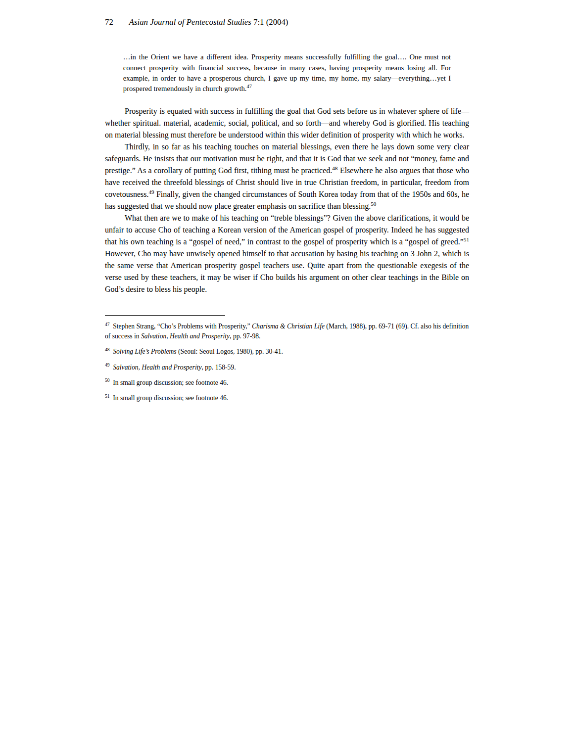72 Asian Journal of Pentecostal Studies 7:1 (2004)
…in the Orient we have a different idea. Prosperity means successfully fulfilling the goal…. One must not connect prosperity with financial success, because in many cases, having prosperity means losing all. For example, in order to have a prosperous church, I gave up my time, my home, my salary—everything…yet I prospered tremendously in church growth.47
Prosperity is equated with success in fulfilling the goal that God sets before us in whatever sphere of life—whether spiritual. material, academic, social, political, and so forth—and whereby God is glorified. His teaching on material blessing must therefore be understood within this wider definition of prosperity with which he works.
Thirdly, in so far as his teaching touches on material blessings, even there he lays down some very clear safeguards. He insists that our motivation must be right, and that it is God that we seek and not “money, fame and prestige.” As a corollary of putting God first, tithing must be practiced.48 Elsewhere he also argues that those who have received the threefold blessings of Christ should live in true Christian freedom, in particular, freedom from covetousness.49 Finally, given the changed circumstances of South Korea today from that of the 1950s and 60s, he has suggested that we should now place greater emphasis on sacrifice than blessing.50
What then are we to make of his teaching on “treble blessings”? Given the above clarifications, it would be unfair to accuse Cho of teaching a Korean version of the American gospel of prosperity. Indeed he has suggested that his own teaching is a “gospel of need,” in contrast to the gospel of prosperity which is a “gospel of greed.”51 However, Cho may have unwisely opened himself to that accusation by basing his teaching on 3 John 2, which is the same verse that American prosperity gospel teachers use. Quite apart from the questionable exegesis of the verse used by these teachers, it may be wiser if Cho builds his argument on other clear teachings in the Bible on God’s desire to bless his people.
47 Stephen Strang, “Cho’s Problems with Prosperity,” Charisma & Christian Life (March, 1988), pp. 69-71 (69). Cf. also his definition of success in Salvation, Health and Prosperity, pp. 97-98.
48 Solving Life’s Problems (Seoul: Seoul Logos, 1980), pp. 30-41.
49 Salvation, Health and Prosperity, pp. 158-59.
50 In small group discussion; see footnote 46.
51 In small group discussion; see footnote 46.